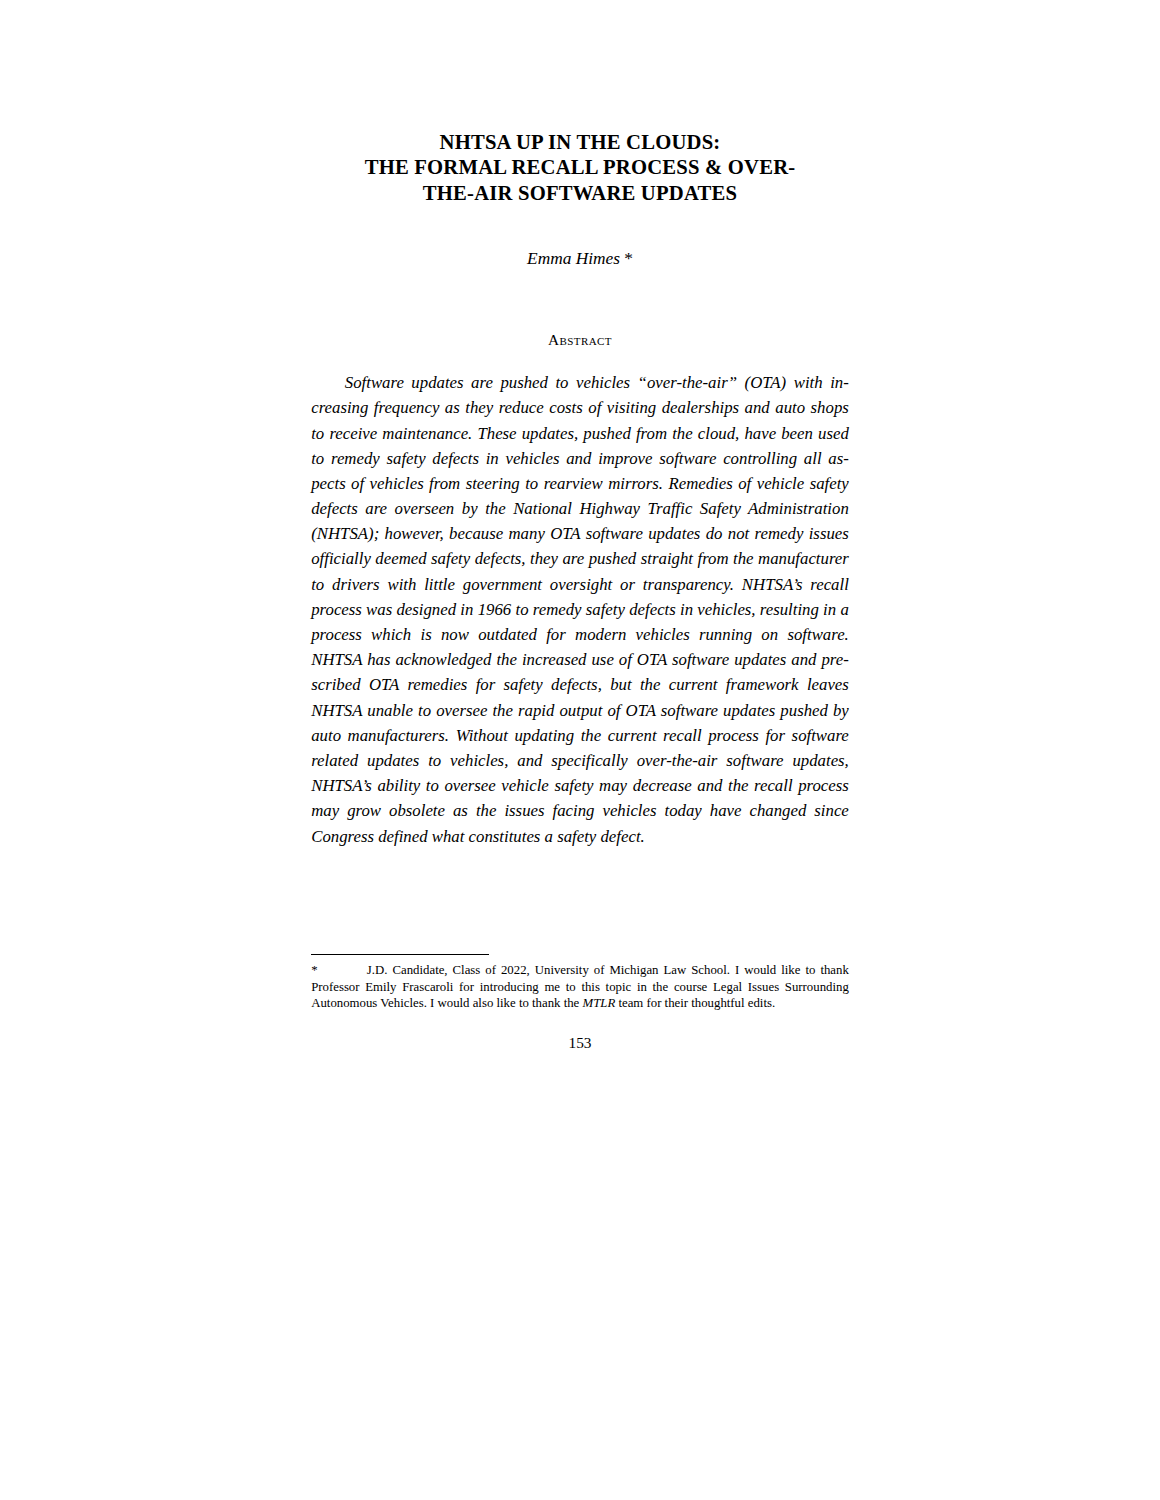NHTSA Up in the Clouds:
The Formal Recall Process & Over-
the-Air Software Updates
Emma Himes *
Abstract
Software updates are pushed to vehicles “over-the-air” (OTA) with increasing frequency as they reduce costs of visiting dealerships and auto shops to receive maintenance. These updates, pushed from the cloud, have been used to remedy safety defects in vehicles and improve software controlling all aspects of vehicles from steering to rearview mirrors. Remedies of vehicle safety defects are overseen by the National Highway Traffic Safety Administration (NHTSA); however, because many OTA software updates do not remedy issues officially deemed safety defects, they are pushed straight from the manufacturer to drivers with little government oversight or transparency. NHTSA’s recall process was designed in 1966 to remedy safety defects in vehicles, resulting in a process which is now outdated for modern vehicles running on software. NHTSA has acknowledged the increased use of OTA software updates and prescribed OTA remedies for safety defects, but the current framework leaves NHTSA unable to oversee the rapid output of OTA software updates pushed by auto manufacturers. Without updating the current recall process for software related updates to vehicles, and specifically over-the-air software updates, NHTSA’s ability to oversee vehicle safety may decrease and the recall process may grow obsolete as the issues facing vehicles today have changed since Congress defined what constitutes a safety defect.
* J.D. Candidate, Class of 2022, University of Michigan Law School. I would like to thank Professor Emily Frascaroli for introducing me to this topic in the course Legal Issues Surrounding Autonomous Vehicles. I would also like to thank the MTLR team for their thoughtful edits.
153